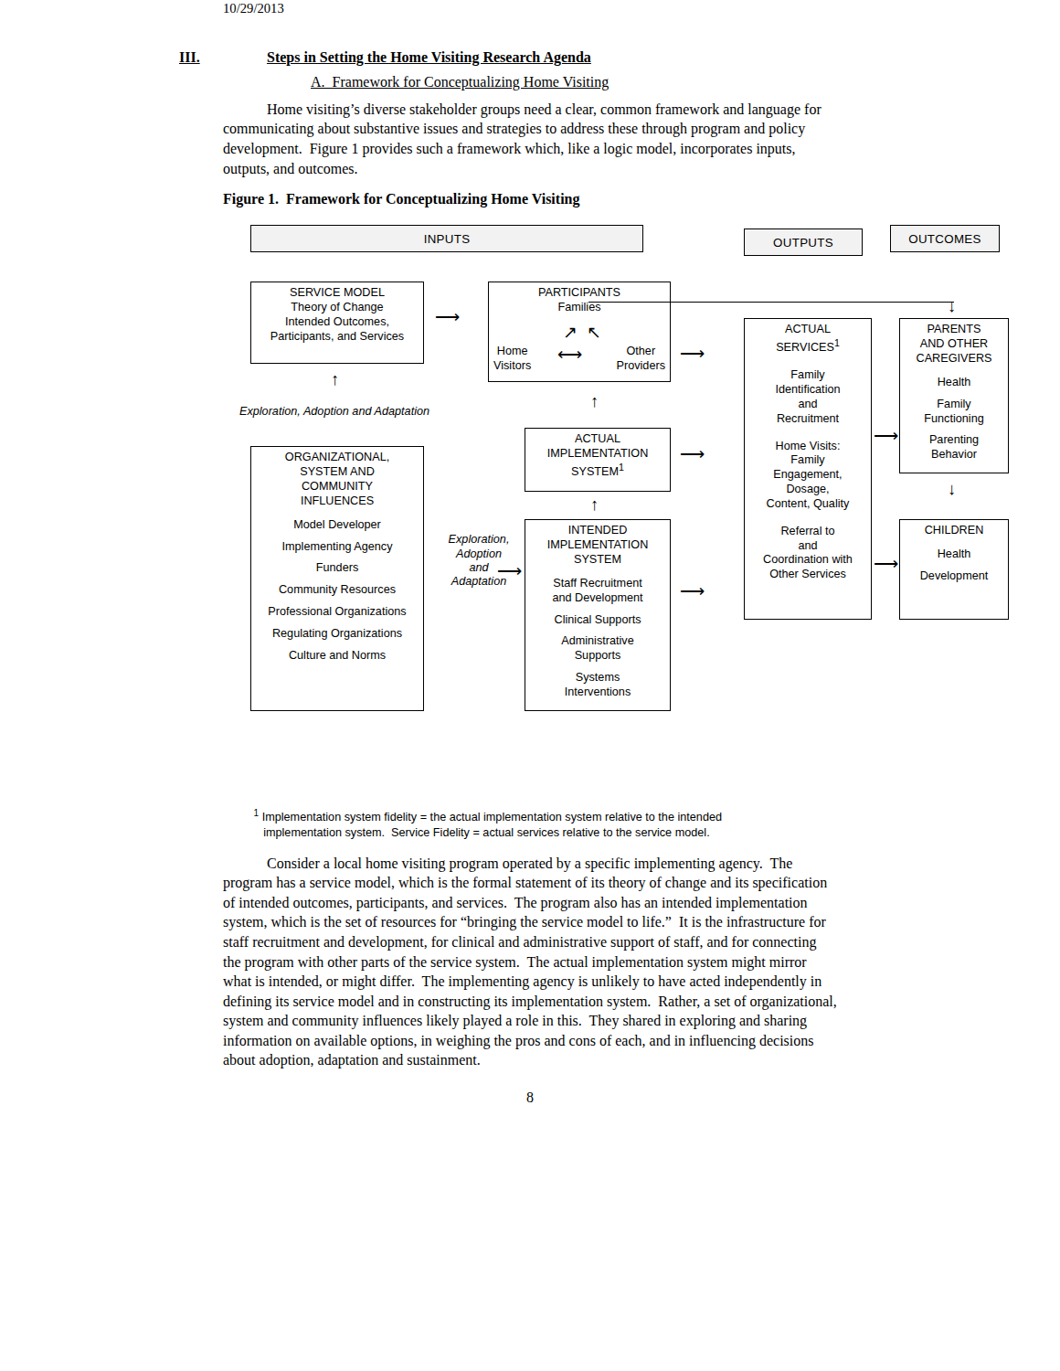10/29/2013
III. Steps in Setting the Home Visiting Research Agenda
A. Framework for Conceptualizing Home Visiting
Home visiting’s diverse stakeholder groups need a clear, common framework and language for communicating about substantive issues and strategies to address these through program and policy development. Figure 1 provides such a framework which, like a logic model, incorporates inputs, outputs, and outcomes.
Figure 1. Framework for Conceptualizing Home Visiting
INPUTS
OUTPUTS
OUTCOMES
SERVICE MODEL
Theory of Change
Intended Outcomes,
Participants, and Services
PARTICIPANTS
Families
Home
Visitors Other
Providers ↗ ↖ ⟷
ACTUAL
SERVICES1
Family
Identification
and
Recruitment
Home Visits:
Family
Engagement,
Dosage,
Content, Quality
Referral to
and
Coordination with
Other Services
PARENTS
AND OTHER
CAREGIVERS
Health
Family
Functioning
Parenting
Behavior
CHILDREN
Health
Development
ACTUAL
IMPLEMENTATION
SYSTEM1
INTENDED
IMPLEMENTATION
SYSTEM
Staff Recruitment
and Development
Clinical Supports
Administrative
Supports
Systems
Interventions
ORGANIZATIONAL,
SYSTEM AND
COMMUNITY
INFLUENCES
Model Developer
Implementing Agency
Funders
Community Resources
Professional Organizations
Regulating Organizations
Culture and Norms
Exploration, Adoption and Adaptation
Exploration,
Adoption
and
Adaptation
⟶ ↑ ⟶ ↑ ↑ ⟶ ⟶ ⟶ ⟶ ⟶ ↓
↓
1 Implementation system fidelity = the actual implementation system relative to the intended
implementation system. Service Fidelity = actual services relative to the service model.
Consider a local home visiting program operated by a specific implementing agency. The program has a service model, which is the formal statement of its theory of change and its specification of intended outcomes, participants, and services. The program also has an intended implementation system, which is the set of resources for “bringing the service model to life.” It is the infrastructure for staff recruitment and development, for clinical and administrative support of staff, and for connecting the program with other parts of the service system. The actual implementation system might mirror what is intended, or might differ. The implementing agency is unlikely to have acted independently in defining its service model and in constructing its implementation system. Rather, a set of organizational, system and community influences likely played a role in this. They shared in exploring and sharing information on available options, in weighing the pros and cons of each, and in influencing decisions about adoption, adaptation and sustainment.
8